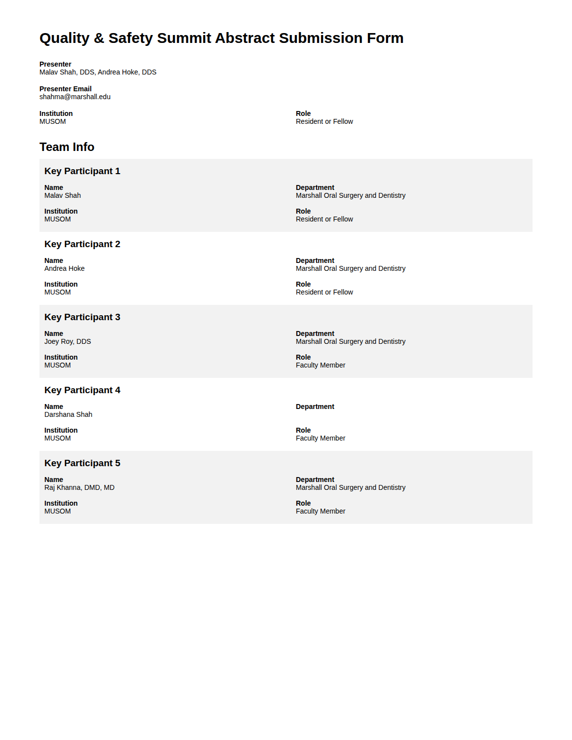Quality & Safety Summit Abstract Submission Form
Presenter
Malav Shah, DDS, Andrea Hoke, DDS
Presenter Email
shahma@marshall.edu
Institution
MUSOM
Role
Resident or Fellow
Team Info
Key Participant 1
Name
Malav Shah
Department
Marshall Oral Surgery and Dentistry
Institution
MUSOM
Role
Resident or Fellow
Key Participant 2
Name
Andrea Hoke
Department
Marshall Oral Surgery and Dentistry
Institution
MUSOM
Role
Resident or Fellow
Key Participant 3
Name
Joey Roy, DDS
Department
Marshall Oral Surgery and Dentistry
Institution
MUSOM
Role
Faculty Member
Key Participant 4
Name
Darshana Shah
Department
Institution
MUSOM
Role
Faculty Member
Key Participant 5
Name
Raj Khanna, DMD, MD
Department
Marshall Oral Surgery and Dentistry
Institution
MUSOM
Role
Faculty Member